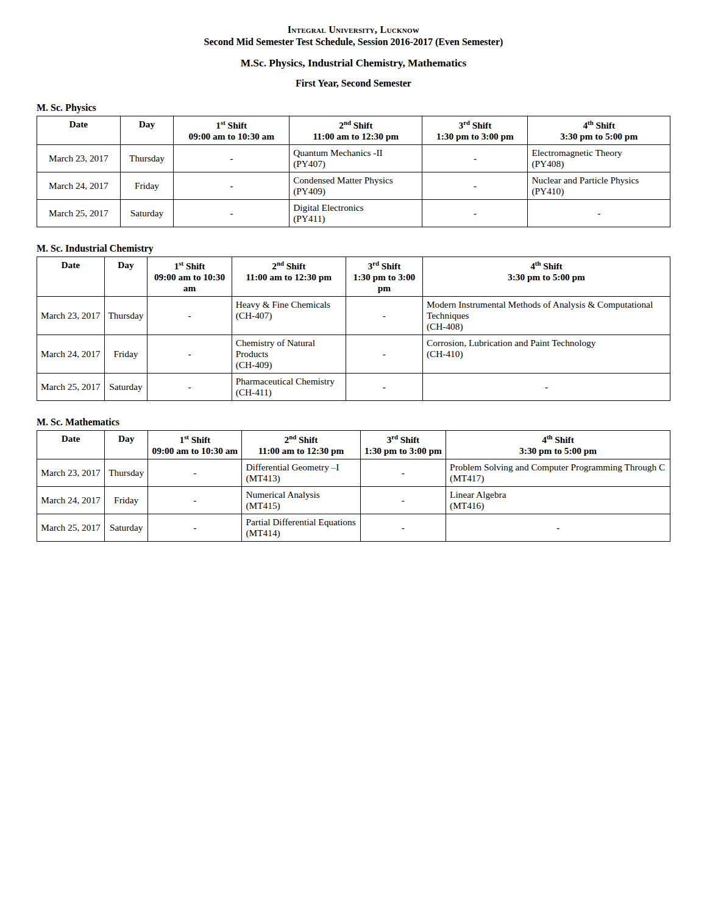Integral University, Lucknow
Second Mid Semester Test Schedule, Session 2016-2017 (Even Semester)
M.Sc. Physics, Industrial Chemistry, Mathematics
First Year, Second Semester
M. Sc. Physics
| Date | Day | 1 st Shift 09:00 am to 10:30 am | 2 nd Shift 11:00 am to 12:30 pm | 3 rd Shift 1:30 pm to 3:00 pm | 4 th Shift 3:30 pm to 5:00 pm |
| --- | --- | --- | --- | --- | --- |
| March 23, 2017 | Thursday | - | Quantum Mechanics -II (PY407) | - | Electromagnetic Theory (PY408) |
| March 24, 2017 | Friday | - | Condensed Matter Physics (PY409) | - | Nuclear and Particle Physics (PY410) |
| March 25, 2017 | Saturday | - | Digital Electronics (PY411) | - | - |
M. Sc. Industrial Chemistry
| Date | Day | 1 st Shift 09:00 am to 10:30 am | 2 nd Shift 11:00 am to 12:30 pm | 3 rd Shift 1:30 pm to 3:00 pm | 4 th Shift 3:30 pm to 5:00 pm |
| --- | --- | --- | --- | --- | --- |
| March 23, 2017 | Thursday | - | Heavy & Fine Chemicals (CH-407) | - | Modern Instrumental Methods of Analysis & Computational Techniques (CH-408) |
| March 24, 2017 | Friday | - | Chemistry of Natural Products (CH-409) | - | Corrosion, Lubrication and Paint Technology (CH-410) |
| March 25, 2017 | Saturday | - | Pharmaceutical Chemistry (CH-411) | - | - |
M. Sc. Mathematics
| Date | Day | 1 st Shift 09:00 am to 10:30 am | 2 nd Shift 11:00 am to 12:30 pm | 3 rd Shift 1:30 pm to 3:00 pm | 4 th Shift 3:30 pm to 5:00 pm |
| --- | --- | --- | --- | --- | --- |
| March 23, 2017 | Thursday | - | Differential Geometry –I (MT413) | - | Problem Solving and Computer Programming Through C (MT417) |
| March 24, 2017 | Friday | - | Numerical Analysis (MT415) | - | Linear Algebra (MT416) |
| March 25, 2017 | Saturday | - | Partial Differential Equations (MT414) | - | - |